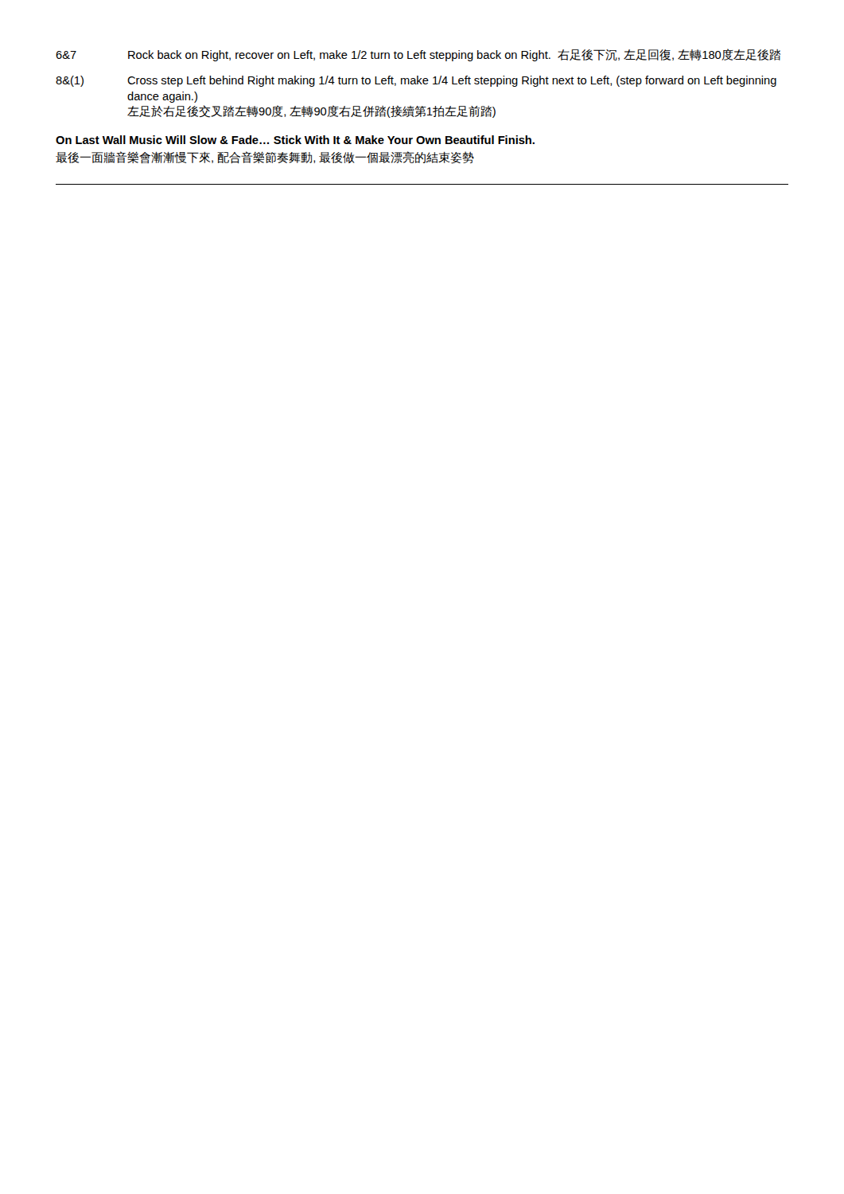| 6&7 | Rock back on Right, recover on Left, make 1/2 turn to Left stepping back on Right. 右足後下沉, 左足回復, 左轉180度左足後踏 |
| 8&(1) | Cross step Left behind Right making 1/4 turn to Left, make 1/4 Left stepping Right next to Left, (step forward on Left beginning dance again.) 左足於右足後交叉踏左轉90度, 左轉90度右足併踏(接續第1拍左足前踏) |
On Last Wall Music Will Slow & Fade… Stick With It & Make Your Own Beautiful Finish.
最後一面牆音樂會漸漸慢下來, 配合音樂節奏舞動, 最後做一個最漂亮的結束姿勢